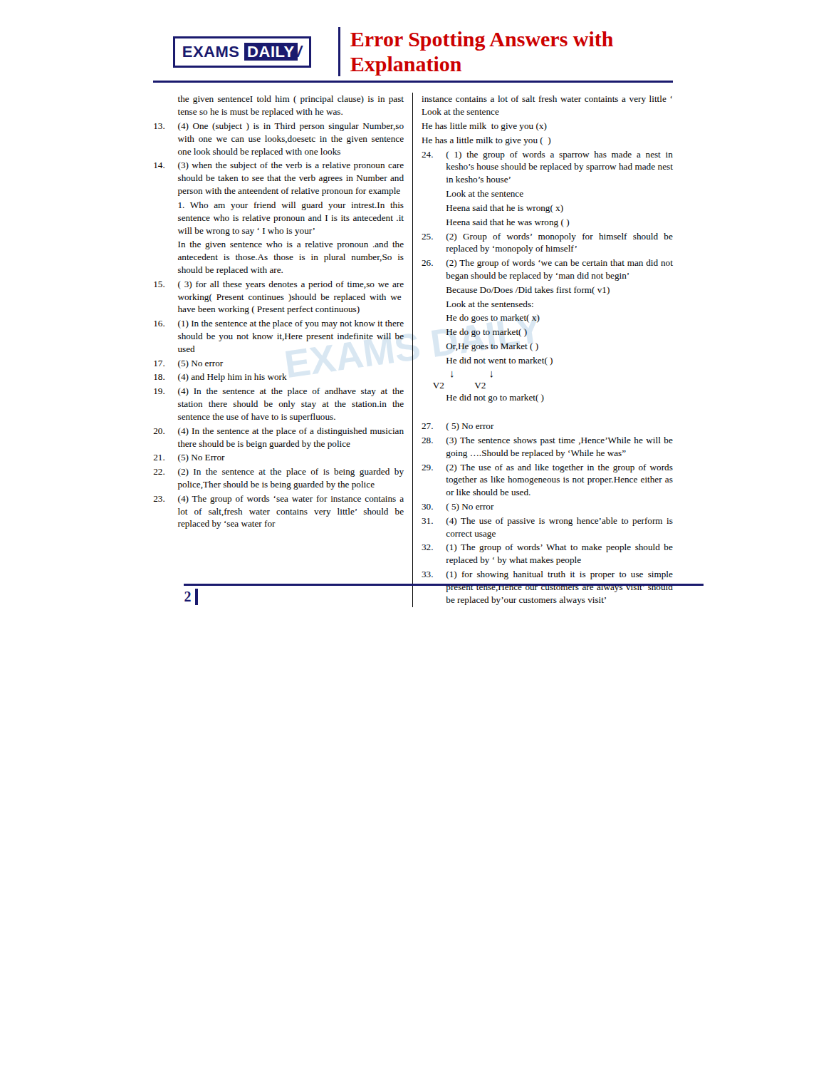EXAMS DAILY
EXAMS DAILY/
Error Spotting Answers with Explanation
the given sentenceI told him ( principal clause) is in past tense so he is must be replaced with he was.
13.(4) One (subject ) is in Third person singular Number,so with one we can use looks,doesetc in the given sentence one look should be replaced with one looks
14.(3) when the subject of the verb is a relative pronoun care should be taken to see that the verb agrees in Number and person with the anteendent of relative pronoun for example
1. Who am your friend will guard your intrest.In this sentence who is relative pronoun and I is its antecedent .it will be wrong to say ‘ I who is your’
In the given sentence who is a relative pronoun .and the antecedent is those.As those is in plural number,So is should be replaced with are.
15.( 3) for all these years denotes a period of time,so we are working( Present continues )should be replaced with we have been working ( Present perfect continuous)
16.(1) In the sentence at the place of you may not know it there should be you not know it,Here present indefinite will be used
17.(5) No error
18.(4) and Help him in his work
19.(4) In the sentence at the place of andhave stay at the station there should be only stay at the station.in the sentence the use of have to is superfluous.
20.(4) In the sentence at the place of a distinguished musician there should be is beign guarded by the police
21.(5) No Error
22.(2) In the sentence at the place of is being guarded by police,Ther should be is being guarded by the police
23.(4) The group of words ‘sea water for instance contains a lot of salt,fresh water contains very little’ should be replaced by ‘sea water for
instance contains a lot of salt fresh water containts a very little ‘ Look at the sentence
He has little milk to give you (x)
He has a little milk to give you ( )
24.( 1) the group of words a sparrow has made a nest in kesho’s house should be replaced by sparrow had made nest in kesho’s house’
Look at the sentence
Heena said that he is wrong( x)
Heena said that he was wrong ( )
25.(2) Group of words’ monopoly for himself should be replaced by ‘monopoly of himself’
26.(2) The group of words ‘we can be certain that man did not began should be replaced by ‘man did not begin’
Because Do/Does /Did takes first form( v1)
Look at the sentenseds:
He do goes to market( x)
He do go to market( )
Or,He goes to Market ( )
He did not went to market( )
↓↓
V2 V2
He did not go to market( )
27.( 5) No error
28.(3) The sentence shows past time ,Hence’While he will be going ….Should be replaced by ‘While he was”
29.(2) The use of as and like together in the group of words together as like homogeneous is not proper.Hence either as or like should be used.
30.( 5) No error
31.(4) The use of passive is wrong hence’able to perform is correct usage
32.(1) The group of words’ What to make people should be replaced by ‘ by what makes people
33.(1) for showing hanitual truth it is proper to use simple present tense,Hence our customers are always visit’ should be replaced by’our customers always visit’
2